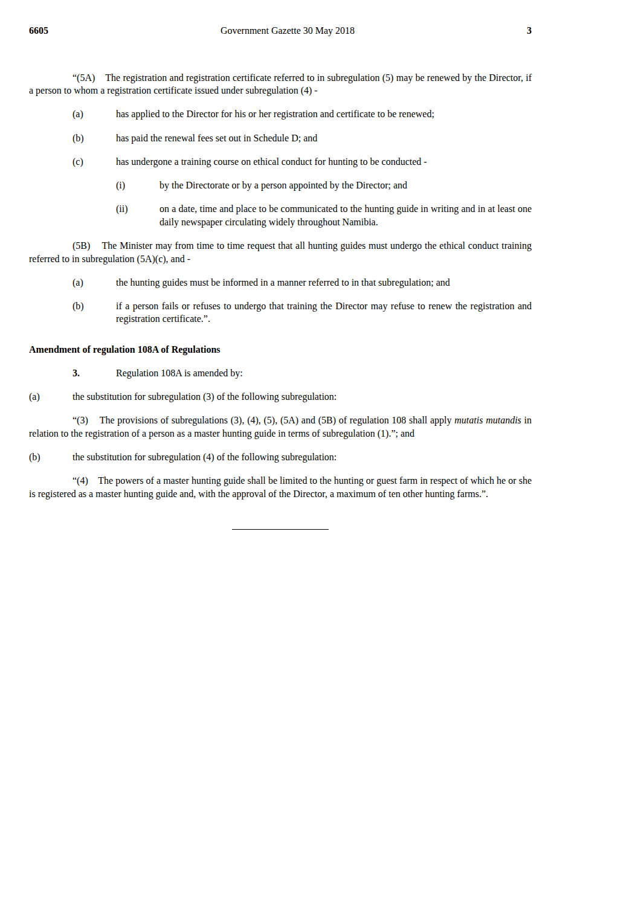6605 Government Gazette 30 May 2018 3
“(5A) The registration and registration certificate referred to in subregulation (5) may be renewed by the Director, if a person to whom a registration certificate issued under subregulation (4) -
(a) has applied to the Director for his or her registration and certificate to be renewed;
(b) has paid the renewal fees set out in Schedule D; and
(c) has undergone a training course on ethical conduct for hunting to be conducted -
(i) by the Directorate or by a person appointed by the Director; and
(ii) on a date, time and place to be communicated to the hunting guide in writing and in at least one daily newspaper circulating widely throughout Namibia.
(5B) The Minister may from time to time request that all hunting guides must undergo the ethical conduct training referred to in subregulation (5A)(c), and -
(a) the hunting guides must be informed in a manner referred to in that subregulation; and
(b) if a person fails or refuses to undergo that training the Director may refuse to renew the registration and registration certificate.”.
Amendment of regulation 108A of Regulations
3. Regulation 108A is amended by:
(a) the substitution for subregulation (3) of the following subregulation:
“(3) The provisions of subregulations (3), (4), (5), (5A) and (5B) of regulation 108 shall apply mutatis mutandis in relation to the registration of a person as a master hunting guide in terms of subregulation (1).”; and
(b) the substitution for subregulation (4) of the following subregulation:
“(4) The powers of a master hunting guide shall be limited to the hunting or guest farm in respect of which he or she is registered as a master hunting guide and, with the approval of the Director, a maximum of ten other hunting farms.”.